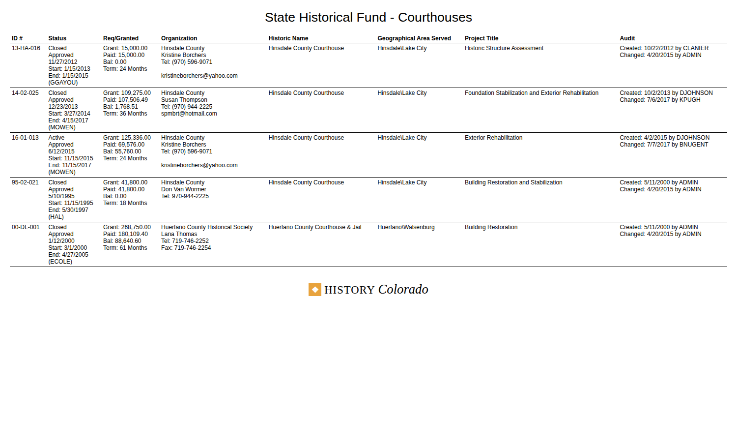State Historical Fund - Courthouses
| ID # | Status | Req/Granted | Organization | Historic Name | Geographical Area Served | Project Title | Audit |
| --- | --- | --- | --- | --- | --- | --- | --- |
| 13-HA-016 | Closed Approved 11/27/2012 Start: 1/15/2013 End: 1/15/2015 (GGAYOU) | Grant: 15,000.00 Paid: 15,000.00 Bal: 0.00 Term: 24 Months | Hinsdale County Kristine Borchers Tel: (970) 596-9071 kristineborchers@yahoo.com | Hinsdale County Courthouse | Hinsdale\Lake City | Historic Structure Assessment | Created: 10/22/2012 by CLANIER Changed: 4/20/2015 by ADMIN |
| 14-02-025 | Closed Approved 12/23/2013 Start: 3/27/2014 End: 4/15/2017 (MOWEN) | Grant: 109,275.00 Paid: 107,506.49 Bal: 1,768.51 Term: 36 Months | Hinsdale County Susan Thompson Tel: (970) 944-2225 spmbrt@hotmail.com | Hinsdale County Courthouse | Hinsdale\Lake City | Foundation Stabilization and Exterior Rehabilitation | Created: 10/2/2013 by DJOHNSON Changed: 7/6/2017 by KPUGH |
| 16-01-013 | Active Approved 6/12/2015 Start: 11/15/2015 End: 11/15/2017 (MOWEN) | Grant: 125,336.00 Paid: 69,576.00 Bal: 55,760.00 Term: 24 Months | Hinsdale County Kristine Borchers Tel: (970) 596-9071 kristineborchers@yahoo.com | Hinsdale County Courthouse | Hinsdale\Lake City | Exterior Rehabilitation | Created: 4/2/2015 by DJOHNSON Changed: 7/7/2017 by BNUGENT |
| 95-02-021 | Closed Approved 5/10/1995 Start: 11/15/1995 End: 5/30/1997 (HAL) | Grant: 41,800.00 Paid: 41,800.00 Bal: 0.00 Term: 18 Months | Hinsdale County Don Van Wormer Tel: 970-944-2225 | Hinsdale County Courthouse | Hinsdale\Lake City | Building Restoration and Stabilization | Created: 5/11/2000 by ADMIN Changed: 4/20/2015 by ADMIN |
| 00-DL-001 | Closed Approved 1/12/2000 Start: 3/1/2000 End: 4/27/2005 (ECOLE) | Grant: 268,750.00 Paid: 180,109.40 Bal: 88,640.60 Term: 61 Months | Huerfano County Historical Society Lana Thomas Tel: 719-746-2252 Fax: 719-746-2254 | Huerfano County Courthouse & Jail | Huerfano\Walsenburg | Building Restoration | Created: 5/11/2000 by ADMIN Changed: 4/20/2015 by ADMIN |
❖HISTORY Colorado